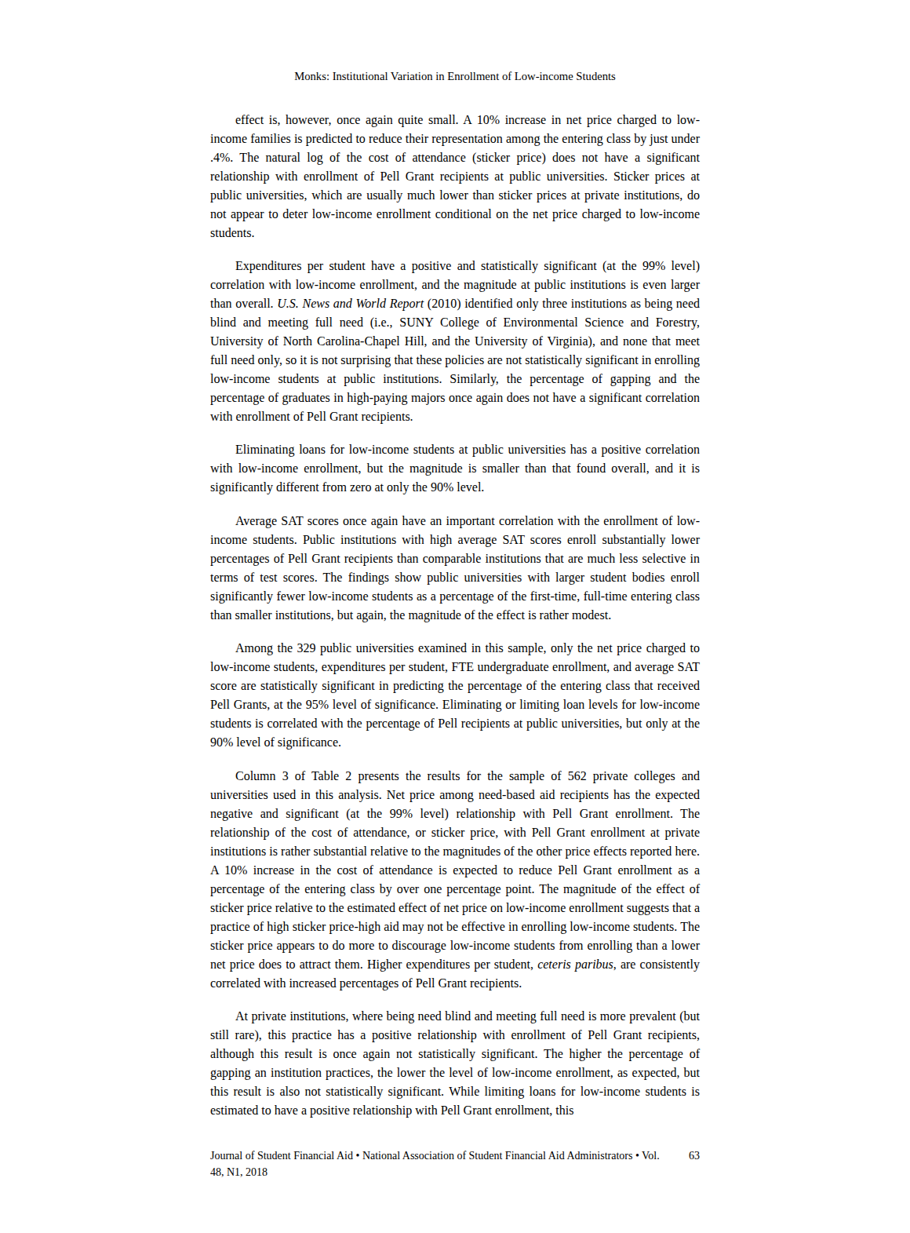Monks: Institutional Variation in Enrollment of Low-income Students
effect is, however, once again quite small. A 10% increase in net price charged to low-income families is predicted to reduce their representation among the entering class by just under .4%. The natural log of the cost of attendance (sticker price) does not have a significant relationship with enrollment of Pell Grant recipients at public universities. Sticker prices at public universities, which are usually much lower than sticker prices at private institutions, do not appear to deter low-income enrollment conditional on the net price charged to low-income students.
Expenditures per student have a positive and statistically significant (at the 99% level) correlation with low-income enrollment, and the magnitude at public institutions is even larger than overall. U.S. News and World Report (2010) identified only three institutions as being need blind and meeting full need (i.e., SUNY College of Environmental Science and Forestry, University of North Carolina-Chapel Hill, and the University of Virginia), and none that meet full need only, so it is not surprising that these policies are not statistically significant in enrolling low-income students at public institutions. Similarly, the percentage of gapping and the percentage of graduates in high-paying majors once again does not have a significant correlation with enrollment of Pell Grant recipients.
Eliminating loans for low-income students at public universities has a positive correlation with low-income enrollment, but the magnitude is smaller than that found overall, and it is significantly different from zero at only the 90% level.
Average SAT scores once again have an important correlation with the enrollment of low-income students. Public institutions with high average SAT scores enroll substantially lower percentages of Pell Grant recipients than comparable institutions that are much less selective in terms of test scores. The findings show public universities with larger student bodies enroll significantly fewer low-income students as a percentage of the first-time, full-time entering class than smaller institutions, but again, the magnitude of the effect is rather modest.
Among the 329 public universities examined in this sample, only the net price charged to low-income students, expenditures per student, FTE undergraduate enrollment, and average SAT score are statistically significant in predicting the percentage of the entering class that received Pell Grants, at the 95% level of significance. Eliminating or limiting loan levels for low-income students is correlated with the percentage of Pell recipients at public universities, but only at the 90% level of significance.
Column 3 of Table 2 presents the results for the sample of 562 private colleges and universities used in this analysis. Net price among need-based aid recipients has the expected negative and significant (at the 99% level) relationship with Pell Grant enrollment. The relationship of the cost of attendance, or sticker price, with Pell Grant enrollment at private institutions is rather substantial relative to the magnitudes of the other price effects reported here. A 10% increase in the cost of attendance is expected to reduce Pell Grant enrollment as a percentage of the entering class by over one percentage point. The magnitude of the effect of sticker price relative to the estimated effect of net price on low-income enrollment suggests that a practice of high sticker price-high aid may not be effective in enrolling low-income students. The sticker price appears to do more to discourage low-income students from enrolling than a lower net price does to attract them. Higher expenditures per student, ceteris paribus, are consistently correlated with increased percentages of Pell Grant recipients.
At private institutions, where being need blind and meeting full need is more prevalent (but still rare), this practice has a positive relationship with enrollment of Pell Grant recipients, although this result is once again not statistically significant. The higher the percentage of gapping an institution practices, the lower the level of low-income enrollment, as expected, but this result is also not statistically significant. While limiting loans for low-income students is estimated to have a positive relationship with Pell Grant enrollment, this
Journal of Student Financial Aid • National Association of Student Financial Aid Administrators • Vol. 48, N1, 2018
63